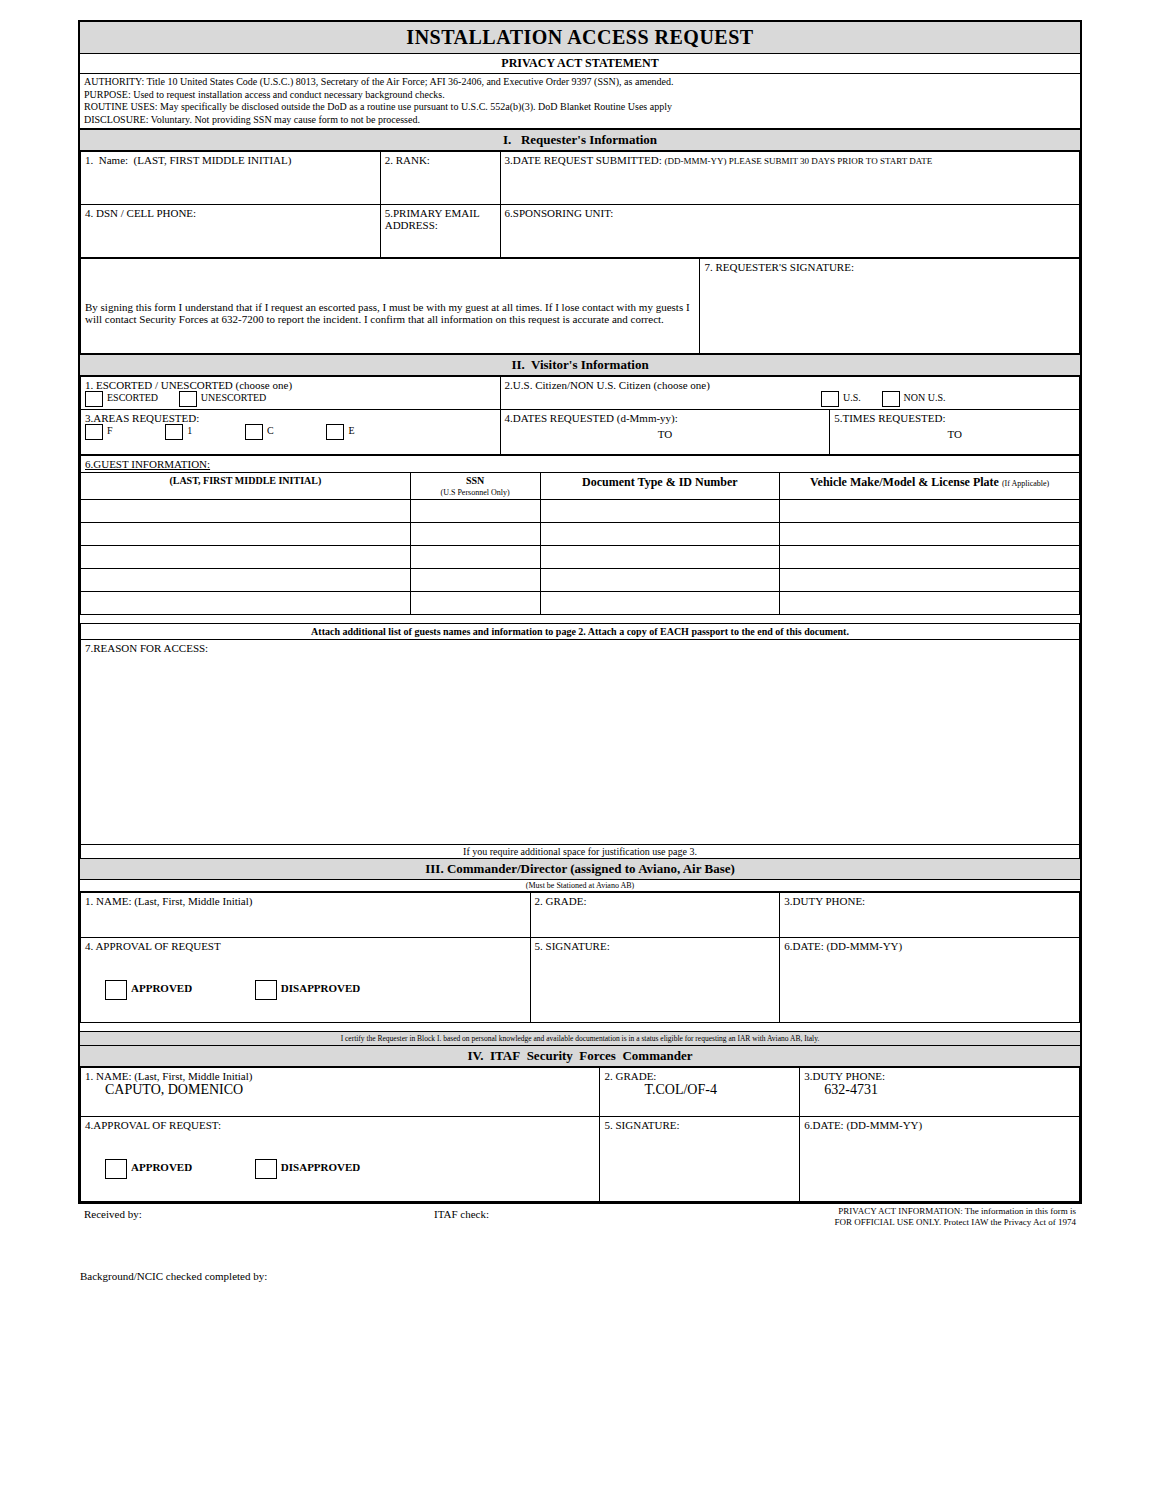INSTALLATION ACCESS REQUEST
PRIVACY ACT STATEMENT
AUTHORITY: Title 10 United States Code (U.S.C.) 8013, Secretary of the Air Force; AFI 36-2406, and Executive Order 9397 (SSN), as amended.
PURPOSE: Used to request installation access and conduct necessary background checks.
ROUTINE USES: May specifically be disclosed outside the DoD as a routine use pursuant to U.S.C. 552a(b)(3). DoD Blanket Routine Uses apply
DISCLOSURE: Voluntary. Not providing SSN may cause form to not be processed.
I. Requester's Information
| 1. Name: (LAST, FIRST MIDDLE INITIAL) | 2. RANK: | 3.DATE REQUEST SUBMITTED: (DD-MMM-YY) PLEASE SUBMIT 30 DAYS PRIOR TO START DATE |
| 4. DSN / CELL PHONE: | 5.PRIMARY EMAIL ADDRESS: | 6.SPONSORING UNIT: |
| By signing this form I understand that if I request an escorted pass, I must be with my guest at all times. If I lose contact with my guests I will contact Security Forces at 632-7200 to report the incident. I confirm that all information on this request is accurate and correct. | 7. REQUESTER'S SIGNATURE: |
II. Visitor's Information
| 1. ESCORTED / UNESCORTED (choose one) ESCORTED UNESCORTED | 2.U.S. Citizen/NON U.S. Citizen (choose one) U.S. NON U.S. |
| 3.AREAS REQUESTED: F 1 C E | 4.DATES REQUESTED (d-Mmm-yy): TO | 5.TIMES REQUESTED: TO |
| 6.GUEST INFORMATION: |
| (LAST, FIRST MIDDLE INITIAL) | SSN (U.S Personnel Only) | Document Type & ID Number | Vehicle Make/Model & License Plate (If Applicable) |
Attach additional list of guests names and information to page 2. Attach a copy of EACH passport to the end of this document.
7.REASON FOR ACCESS:
If you require additional space for justification use page 3.
III. Commander/Director (assigned to Aviano, Air Base)
(Must be Stationed at Aviano AB)
| 1. NAME: (Last, First, Middle Initial) | 2. GRADE: | 3.DUTY PHONE: |
| 4. APPROVAL OF REQUEST APPROVED DISAPPROVED | 5. SIGNATURE: | 6.DATE: (DD-MMM-YY) |
I certify the Requester in Block I. based on personal knowledge and available documentation is in a status eligible for requesting an IAR with Aviano AB, Italy.
IV. ITAF Security Forces Commander
| 1. NAME: (Last, First, Middle Initial) CAPUTO, DOMENICO | 2. GRADE: T.COL/OF-4 | 3.DUTY PHONE: 632-4731 |
| 4.APPROVAL OF REQUEST: APPROVED DISAPPROVED | 5. SIGNATURE: | 6.DATE: (DD-MMM-YY) |
| Received by: | ITAF check: | PRIVACY ACT INFORMATION: The information in this form is FOR OFFICIAL USE ONLY. Protect IAW the Privacy Act of 1974 |
Background/NCIC checked completed by: